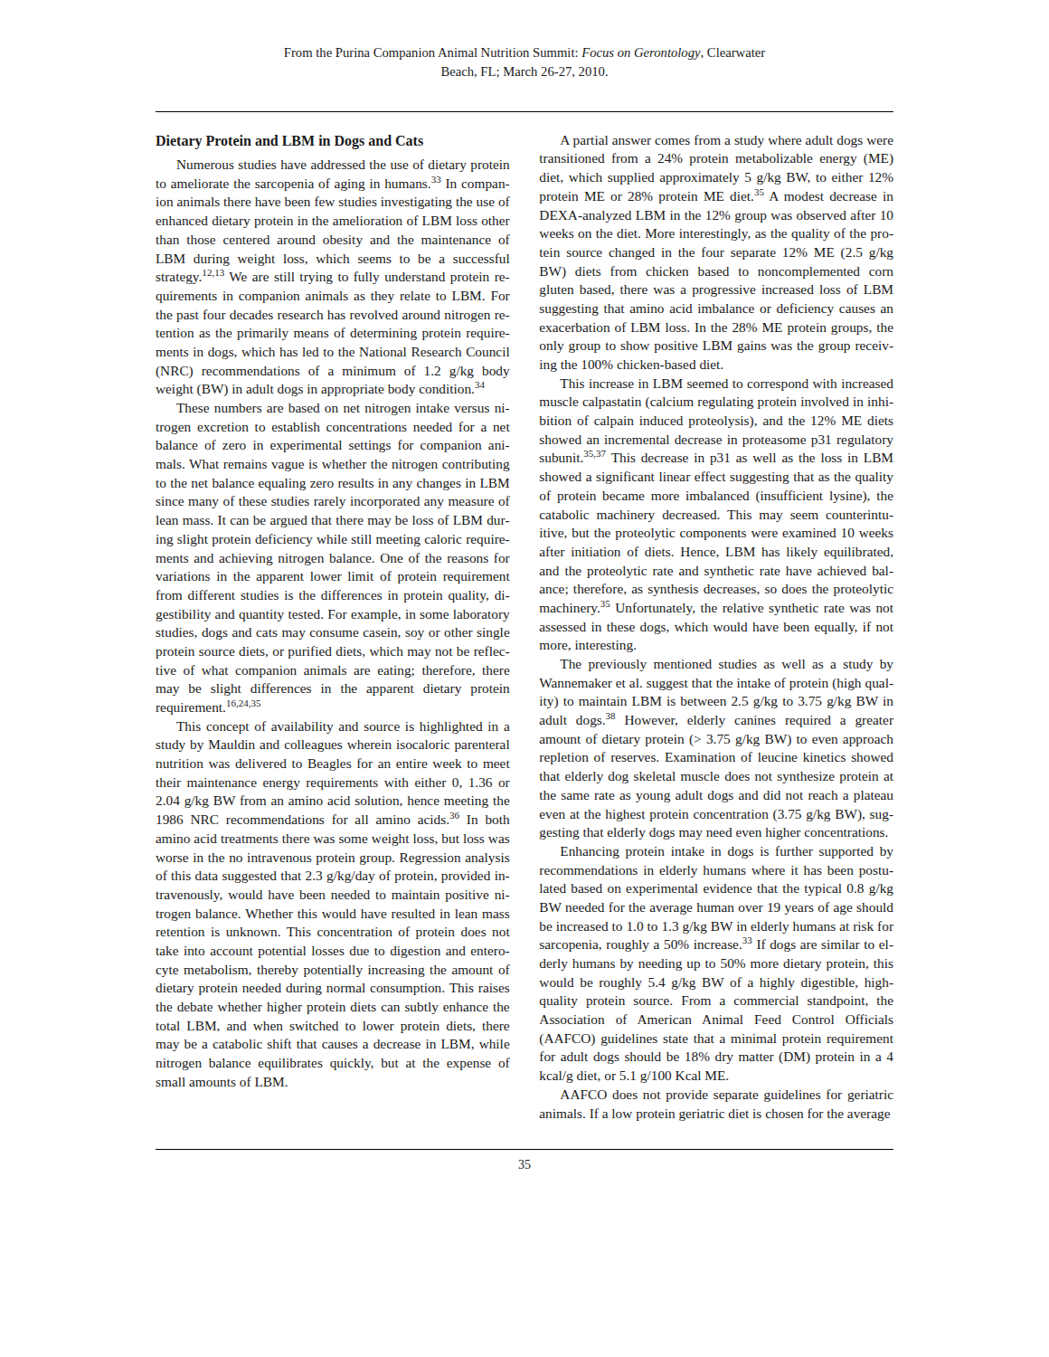From the Purina Companion Animal Nutrition Summit: Focus on Gerontology, Clearwater
Beach, FL; March 26-27, 2010.
Dietary Protein and LBM in Dogs and Cats
Numerous studies have addressed the use of dietary protein to ameliorate the sarcopenia of aging in humans.33 In companion animals there have been few studies investigating the use of enhanced dietary protein in the amelioration of LBM loss other than those centered around obesity and the maintenance of LBM during weight loss, which seems to be a successful strategy.12,13 We are still trying to fully understand protein requirements in companion animals as they relate to LBM. For the past four decades research has revolved around nitrogen retention as the primarily means of determining protein requirements in dogs, which has led to the National Research Council (NRC) recommendations of a minimum of 1.2 g/kg body weight (BW) in adult dogs in appropriate body condition.34
These numbers are based on net nitrogen intake versus nitrogen excretion to establish concentrations needed for a net balance of zero in experimental settings for companion animals. What remains vague is whether the nitrogen contributing to the net balance equaling zero results in any changes in LBM since many of these studies rarely incorporated any measure of lean mass. It can be argued that there may be loss of LBM during slight protein deficiency while still meeting caloric requirements and achieving nitrogen balance. One of the reasons for variations in the apparent lower limit of protein requirement from different studies is the differences in protein quality, digestibility and quantity tested. For example, in some laboratory studies, dogs and cats may consume casein, soy or other single protein source diets, or purified diets, which may not be reflective of what companion animals are eating; therefore, there may be slight differences in the apparent dietary protein requirement.16,24,35
This concept of availability and source is highlighted in a study by Mauldin and colleagues wherein isocaloric parenteral nutrition was delivered to Beagles for an entire week to meet their maintenance energy requirements with either 0, 1.36 or 2.04 g/kg BW from an amino acid solution, hence meeting the 1986 NRC recommendations for all amino acids.36 In both amino acid treatments there was some weight loss, but loss was worse in the no intravenous protein group. Regression analysis of this data suggested that 2.3 g/kg/day of protein, provided intravenously, would have been needed to maintain positive nitrogen balance. Whether this would have resulted in lean mass retention is unknown. This concentration of protein does not take into account potential losses due to digestion and enterocyte metabolism, thereby potentially increasing the amount of dietary protein needed during normal consumption. This raises the debate whether higher protein diets can subtly enhance the total LBM, and when switched to lower protein diets, there may be a catabolic shift that causes a decrease in LBM, while nitrogen balance equilibrates quickly, but at the expense of small amounts of LBM.
A partial answer comes from a study where adult dogs were transitioned from a 24% protein metabolizable energy (ME) diet, which supplied approximately 5 g/kg BW, to either 12% protein ME or 28% protein ME diet.35 A modest decrease in DEXA-analyzed LBM in the 12% group was observed after 10 weeks on the diet. More interestingly, as the quality of the protein source changed in the four separate 12% ME (2.5 g/kg BW) diets from chicken based to noncomplemented corn gluten based, there was a progressive increased loss of LBM suggesting that amino acid imbalance or deficiency causes an exacerbation of LBM loss. In the 28% ME protein groups, the only group to show positive LBM gains was the group receiving the 100% chicken-based diet.
This increase in LBM seemed to correspond with increased muscle calpastatin (calcium regulating protein involved in inhibition of calpain induced proteolysis), and the 12% ME diets showed an incremental decrease in proteasome p31 regulatory subunit.35,37 This decrease in p31 as well as the loss in LBM showed a significant linear effect suggesting that as the quality of protein became more imbalanced (insufficient lysine), the catabolic machinery decreased. This may seem counterintuitive, but the proteolytic components were examined 10 weeks after initiation of diets. Hence, LBM has likely equilibrated, and the proteolytic rate and synthetic rate have achieved balance; therefore, as synthesis decreases, so does the proteolytic machinery.35 Unfortunately, the relative synthetic rate was not assessed in these dogs, which would have been equally, if not more, interesting.
The previously mentioned studies as well as a study by Wannemaker et al. suggest that the intake of protein (high quality) to maintain LBM is between 2.5 g/kg to 3.75 g/kg BW in adult dogs.38 However, elderly canines required a greater amount of dietary protein (> 3.75 g/kg BW) to even approach repletion of reserves. Examination of leucine kinetics showed that elderly dog skeletal muscle does not synthesize protein at the same rate as young adult dogs and did not reach a plateau even at the highest protein concentration (3.75 g/kg BW), suggesting that elderly dogs may need even higher concentrations.
Enhancing protein intake in dogs is further supported by recommendations in elderly humans where it has been postulated based on experimental evidence that the typical 0.8 g/kg BW needed for the average human over 19 years of age should be increased to 1.0 to 1.3 g/kg BW in elderly humans at risk for sarcopenia, roughly a 50% increase.33 If dogs are similar to elderly humans by needing up to 50% more dietary protein, this would be roughly 5.4 g/kg BW of a highly digestible, high-quality protein source. From a commercial standpoint, the Association of American Animal Feed Control Officials (AAFCO) guidelines state that a minimal protein requirement for adult dogs should be 18% dry matter (DM) protein in a 4 kcal/g diet, or 5.1 g/100 Kcal ME.
AAFCO does not provide separate guidelines for geriatric animals. If a low protein geriatric diet is chosen for the average
35